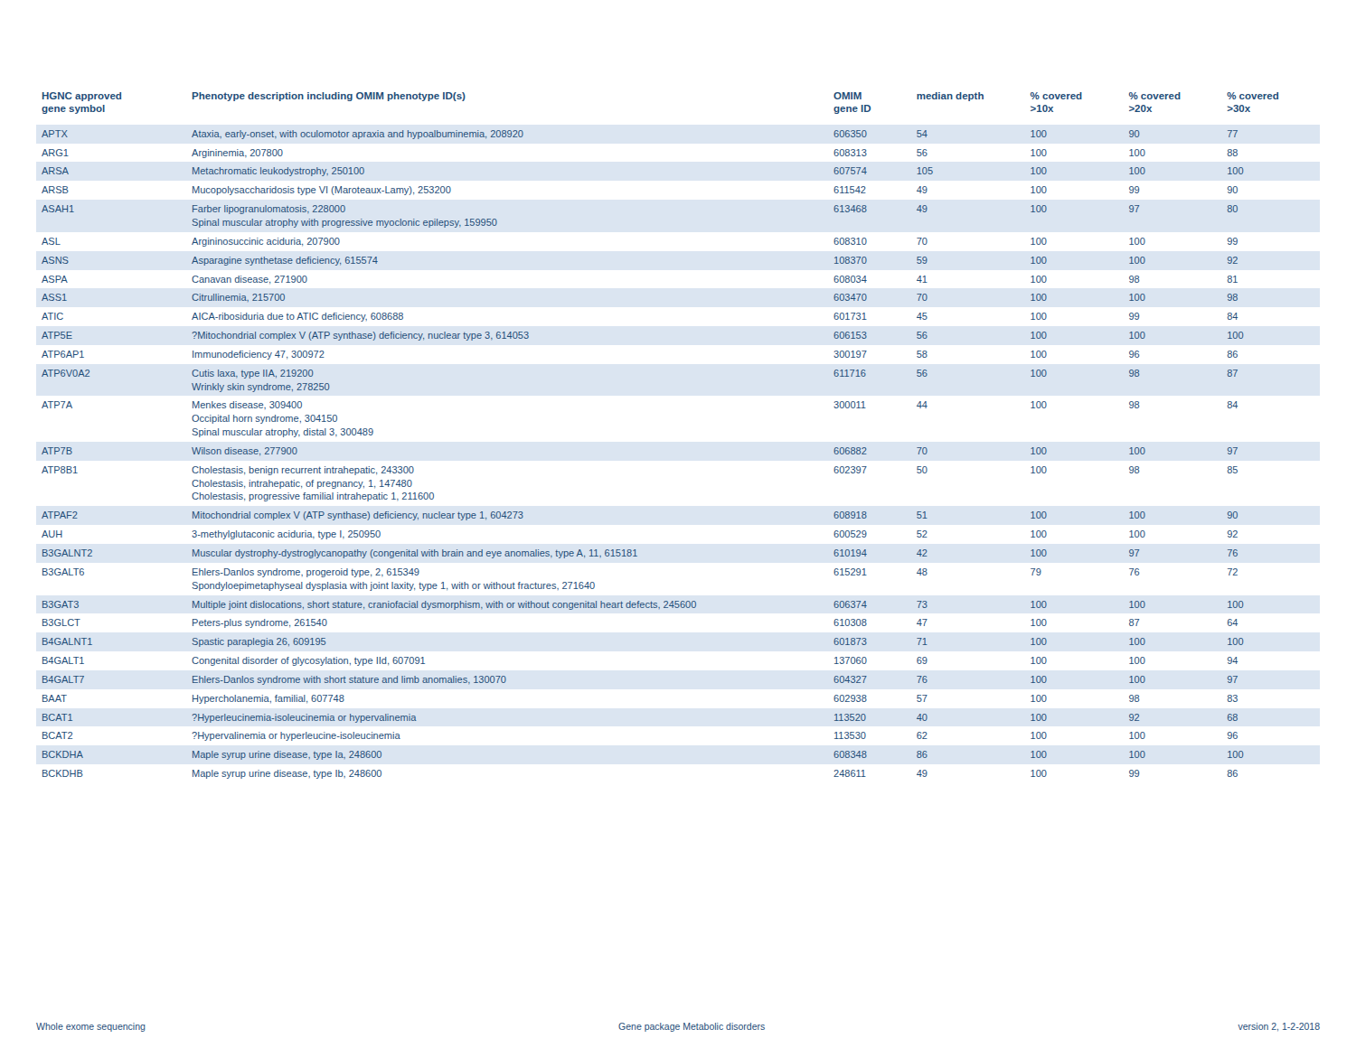| HGNC approved gene symbol | Phenotype description including OMIM phenotype ID(s) | OMIM gene ID | median depth | % covered >10x | % covered >20x | % covered >30x |
| --- | --- | --- | --- | --- | --- | --- |
| APTX | Ataxia, early-onset, with oculomotor apraxia and hypoalbuminemia, 208920 | 606350 | 54 | 100 | 90 | 77 |
| ARG1 | Argininemia, 207800 | 608313 | 56 | 100 | 100 | 88 |
| ARSA | Metachromatic leukodystrophy, 250100 | 607574 | 105 | 100 | 100 | 100 |
| ARSB | Mucopolysaccharidosis type VI (Maroteaux-Lamy), 253200 | 611542 | 49 | 100 | 99 | 90 |
| ASAH1 | Farber lipogranulomatosis, 228000 Spinal muscular atrophy with progressive myoclonic epilepsy, 159950 | 613468 | 49 | 100 | 97 | 80 |
| ASL | Argininosuccinic aciduria, 207900 | 608310 | 70 | 100 | 100 | 99 |
| ASNS | Asparagine synthetase deficiency, 615574 | 108370 | 59 | 100 | 100 | 92 |
| ASPA | Canavan disease, 271900 | 608034 | 41 | 100 | 98 | 81 |
| ASS1 | Citrullinemia, 215700 | 603470 | 70 | 100 | 100 | 98 |
| ATIC | AICA-ribosiduria due to ATIC deficiency, 608688 | 601731 | 45 | 100 | 99 | 84 |
| ATP5E | ?Mitochondrial complex V (ATP synthase) deficiency, nuclear type 3, 614053 | 606153 | 56 | 100 | 100 | 100 |
| ATP6AP1 | Immunodeficiency 47, 300972 | 300197 | 58 | 100 | 96 | 86 |
| ATP6V0A2 | Cutis laxa, type IIA, 219200 Wrinkly skin syndrome, 278250 | 611716 | 56 | 100 | 98 | 87 |
| ATP7A | Menkes disease, 309400 Occipital horn syndrome, 304150 Spinal muscular atrophy, distal 3, 300489 | 300011 | 44 | 100 | 98 | 84 |
| ATP7B | Wilson disease, 277900 | 606882 | 70 | 100 | 100 | 97 |
| ATP8B1 | Cholestasis, benign recurrent intrahepatic, 243300 Cholestasis, intrahepatic, of pregnancy, 1, 147480 Cholestasis, progressive familial intrahepatic 1, 211600 | 602397 | 50 | 100 | 98 | 85 |
| ATPAF2 | Mitochondrial complex V (ATP synthase) deficiency, nuclear type 1, 604273 | 608918 | 51 | 100 | 100 | 90 |
| AUH | 3-methylglutaconic aciduria, type I, 250950 | 600529 | 52 | 100 | 100 | 92 |
| B3GALNT2 | Muscular dystrophy-dystroglycanopathy (congenital with brain and eye anomalies, type A, 11, 615181 | 610194 | 42 | 100 | 97 | 76 |
| B3GALT6 | Ehlers-Danlos syndrome, progeroid type, 2, 615349 Spondyloepimetaphyseal dysplasia with joint laxity, type 1, with or without fractures, 271640 | 615291 | 48 | 79 | 76 | 72 |
| B3GAT3 | Multiple joint dislocations, short stature, craniofacial dysmorphism, with or without congenital heart defects, 245600 | 606374 | 73 | 100 | 100 | 100 |
| B3GLCT | Peters-plus syndrome, 261540 | 610308 | 47 | 100 | 87 | 64 |
| B4GALNT1 | Spastic paraplegia 26, 609195 | 601873 | 71 | 100 | 100 | 100 |
| B4GALT1 | Congenital disorder of glycosylation, type IId, 607091 | 137060 | 69 | 100 | 100 | 94 |
| B4GALT7 | Ehlers-Danlos syndrome with short stature and limb anomalies, 130070 | 604327 | 76 | 100 | 100 | 97 |
| BAAT | Hypercholanemia, familial, 607748 | 602938 | 57 | 100 | 98 | 83 |
| BCAT1 | ?Hyperleucinemia-isoleucinemia or hypervalinemia | 113520 | 40 | 100 | 92 | 68 |
| BCAT2 | ?Hypervalinemia or hyperleucine-isoleucinemia | 113530 | 62 | 100 | 100 | 96 |
| BCKDHA | Maple syrup urine disease, type Ia, 248600 | 608348 | 86 | 100 | 100 | 100 |
| BCKDHB | Maple syrup urine disease, type Ib, 248600 | 248611 | 49 | 100 | 99 | 86 |
Whole exome sequencing version 2, 1-2-2018
Gene package Metabolic disorders